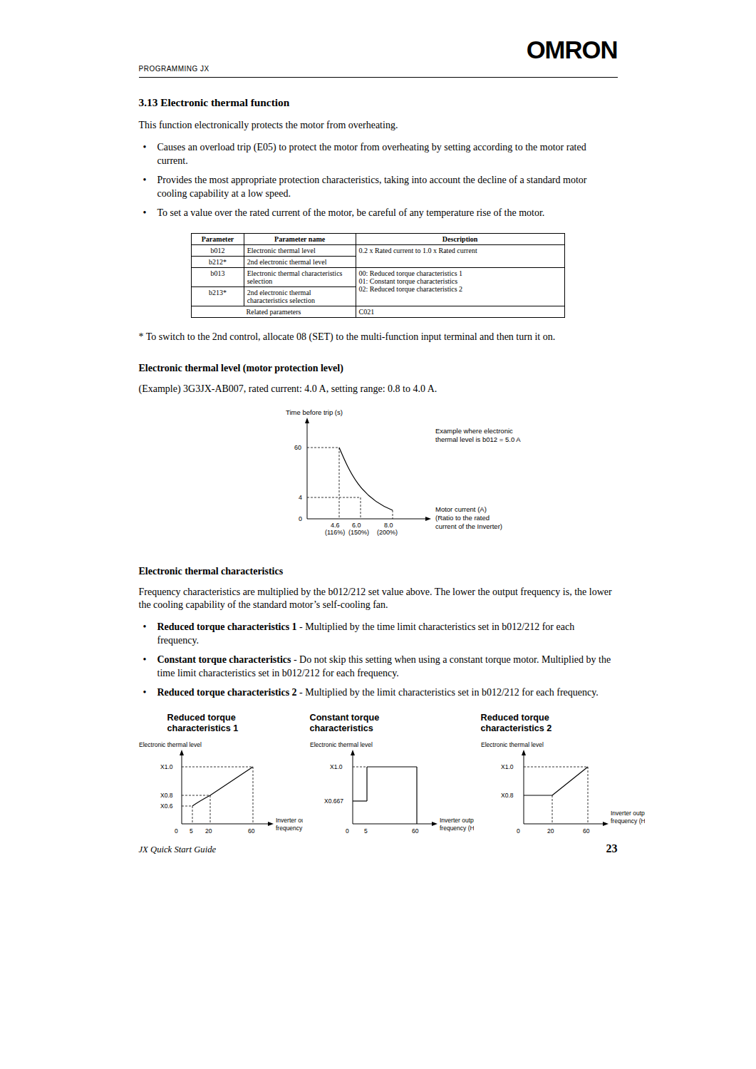OMRON
PROGRAMMING JX
3.13 Electronic thermal function
This function electronically protects the motor from overheating.
Causes an overload trip (E05) to protect the motor from overheating by setting according to the motor rated current.
Provides the most appropriate protection characteristics, taking into account the decline of a standard motor cooling capability at a low speed.
To set a value over the rated current of the motor, be careful of any temperature rise of the motor.
| Parameter | Parameter name | Description |
| --- | --- | --- |
| b012 | Electronic thermal level | 0.2 x Rated current to 1.0 x Rated current |
| b212* | 2nd electronic thermal level |
| b013 | Electronic thermal characteristics selection | 00: Reduced torque characteristics 1 01: Constant torque characteristics 02: Reduced torque characteristics 2 |
| b213* | 2nd electronic thermal characteristics selection |
| Related parameters | C021 |
* To switch to the 2nd control, allocate 08 (SET) to the multi-function input terminal and then turn it on.
Electronic thermal level (motor protection level)
(Example) 3G3JX-AB007, rated current: 4.0 A, setting range: 0.8 to 4.0 A.
Time before trip (s) 60 4 0 4.6 6.0 8.0 (116%) (150%) (200%) Example where electronic thermal level is b012 = 5.0 A Motor current (A) (Ratio to the rated current of the Inverter)
Electronic thermal characteristics
Frequency characteristics are multiplied by the b012/212 set value above. The lower the output frequency is, the lower the cooling capability of the standard motor’s self-cooling fan.
Reduced torque characteristics 1 - Multiplied by the time limit characteristics set in b012/212 for each frequency.
Constant torque characteristics - Do not skip this setting when using a constant torque motor. Multiplied by the time limit characteristics set in b012/212 for each frequency.
Reduced torque characteristics 2 - Multiplied by the limit characteristics set in b012/212 for each frequency.
Reduced torque
characteristics 1
Electronic thermal level X1.0 X0.8 X0.6 0 5 20 60 Inverter output frequency (Hz)
Constant torque
characteristics
Electronic thermal level X1.0 X0.667 0 5 60 Inverter output frequency (Hz)
Reduced torque
characteristics 2
Electronic thermal level X1.0 X0.8 0 20 60 Inverter output frequency (Hz)
JX Quick Start Guide
23